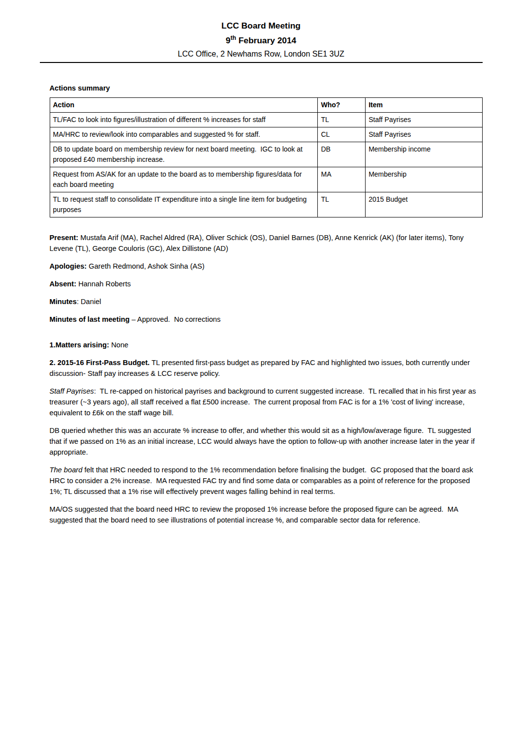LCC Board Meeting
9th February 2014
LCC Office, 2 Newhams Row, London SE1 3UZ
Actions summary
| Action | Who? | Item |
| --- | --- | --- |
| TL/FAC to look into figures/illustration of different % increases for staff | TL | Staff Payrises |
| MA/HRC to review/look into comparables and suggested % for staff. | CL | Staff Payrises |
| DB to update board on membership review for next board meeting. IGC to look at proposed £40 membership increase. | DB | Membership income |
| Request from AS/AK for an update to the board as to membership figures/data for each board meeting | MA | Membership |
| TL to request staff to consolidate IT expenditure into a single line item for budgeting purposes | TL | 2015 Budget |
Present: Mustafa Arif (MA), Rachel Aldred (RA), Oliver Schick (OS), Daniel Barnes (DB), Anne Kenrick (AK) (for later items), Tony Levene (TL), George Couloris (GC), Alex Dillistone (AD)
Apologies: Gareth Redmond, Ashok Sinha (AS)
Absent: Hannah Roberts
Minutes: Daniel
Minutes of last meeting – Approved. No corrections
1.Matters arising: None
2. 2015-16 First-Pass Budget. TL presented first-pass budget as prepared by FAC and highlighted two issues, both currently under discussion- Staff pay increases & LCC reserve policy.
Staff Payrises: TL re-capped on historical payrises and background to current suggested increase. TL recalled that in his first year as treasurer (~3 years ago), all staff received a flat £500 increase. The current proposal from FAC is for a 1% 'cost of living' increase, equivalent to £6k on the staff wage bill.
DB queried whether this was an accurate % increase to offer, and whether this would sit as a high/low/average figure. TL suggested that if we passed on 1% as an initial increase, LCC would always have the option to follow-up with another increase later in the year if appropriate.
The board felt that HRC needed to respond to the 1% recommendation before finalising the budget. GC proposed that the board ask HRC to consider a 2% increase. MA requested FAC try and find some data or comparables as a point of reference for the proposed 1%; TL discussed that a 1% rise will effectively prevent wages falling behind in real terms.
MA/OS suggested that the board need HRC to review the proposed 1% increase before the proposed figure can be agreed. MA suggested that the board need to see illustrations of potential increase %, and comparable sector data for reference.